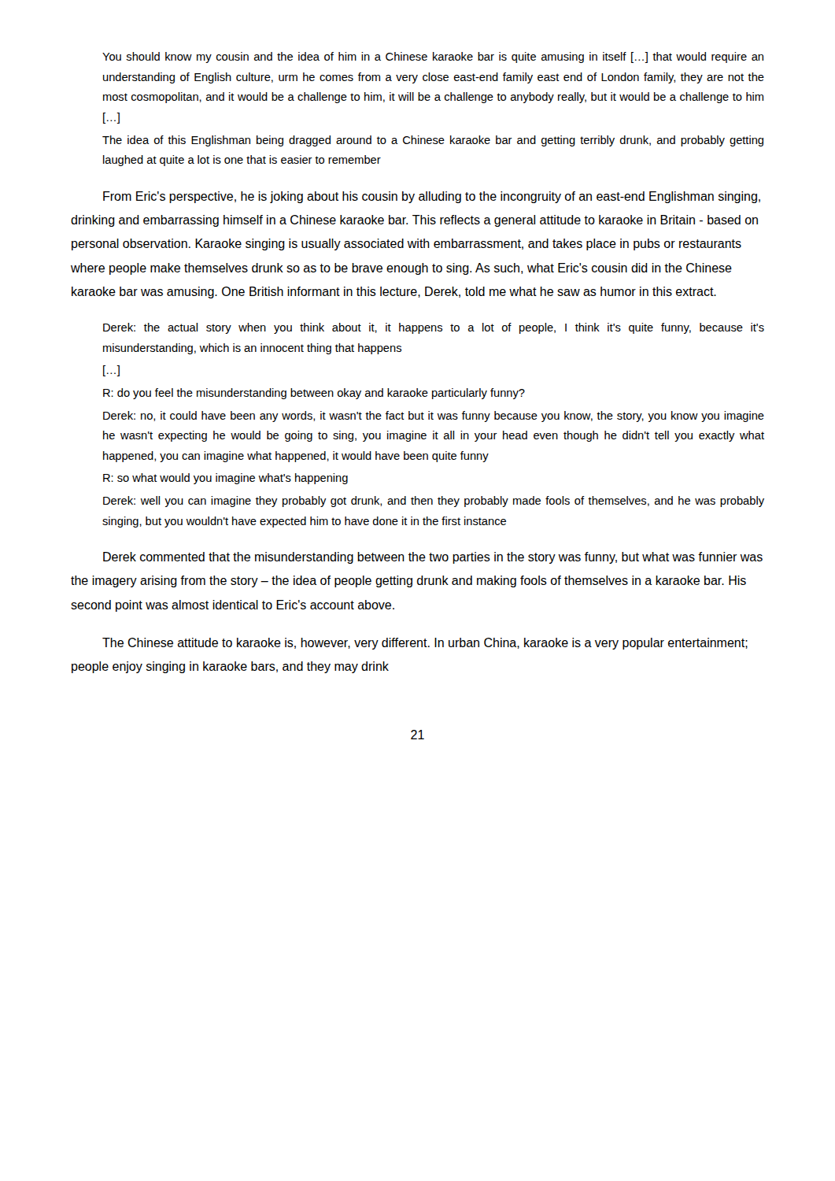You should know my cousin and the idea of him in a Chinese karaoke bar is quite amusing in itself […] that would require an understanding of English culture, urm he comes from a very close east-end family east end of London family, they are not the most cosmopolitan, and it would be a challenge to him, it will be a challenge to anybody really, but it would be a challenge to him […]
The idea of this Englishman being dragged around to a Chinese karaoke bar and getting terribly drunk, and probably getting laughed at quite a lot is one that is easier to remember
From Eric's perspective, he is joking about his cousin by alluding to the incongruity of an east-end Englishman singing, drinking and embarrassing himself in a Chinese karaoke bar. This reflects a general attitude to karaoke in Britain - based on personal observation. Karaoke singing is usually associated with embarrassment, and takes place in pubs or restaurants where people make themselves drunk so as to be brave enough to sing. As such, what Eric's cousin did in the Chinese karaoke bar was amusing. One British informant in this lecture, Derek, told me what he saw as humor in this extract.
Derek: the actual story when you think about it, it happens to a lot of people, I think it's quite funny, because it's misunderstanding, which is an innocent thing that happens
[…]
R: do you feel the misunderstanding between okay and karaoke particularly funny?
Derek: no, it could have been any words, it wasn't the fact but it was funny because you know, the story, you know you imagine he wasn't expecting he would be going to sing, you imagine it all in your head even though he didn't tell you exactly what happened, you can imagine what happened, it would have been quite funny
R: so what would you imagine what's happening
Derek: well you can imagine they probably got drunk, and then they probably made fools of themselves, and he was probably singing, but you wouldn't have expected him to have done it in the first instance
Derek commented that the misunderstanding between the two parties in the story was funny, but what was funnier was the imagery arising from the story – the idea of people getting drunk and making fools of themselves in a karaoke bar. His second point was almost identical to Eric's account above.
The Chinese attitude to karaoke is, however, very different. In urban China, karaoke is a very popular entertainment; people enjoy singing in karaoke bars, and they may drink
21